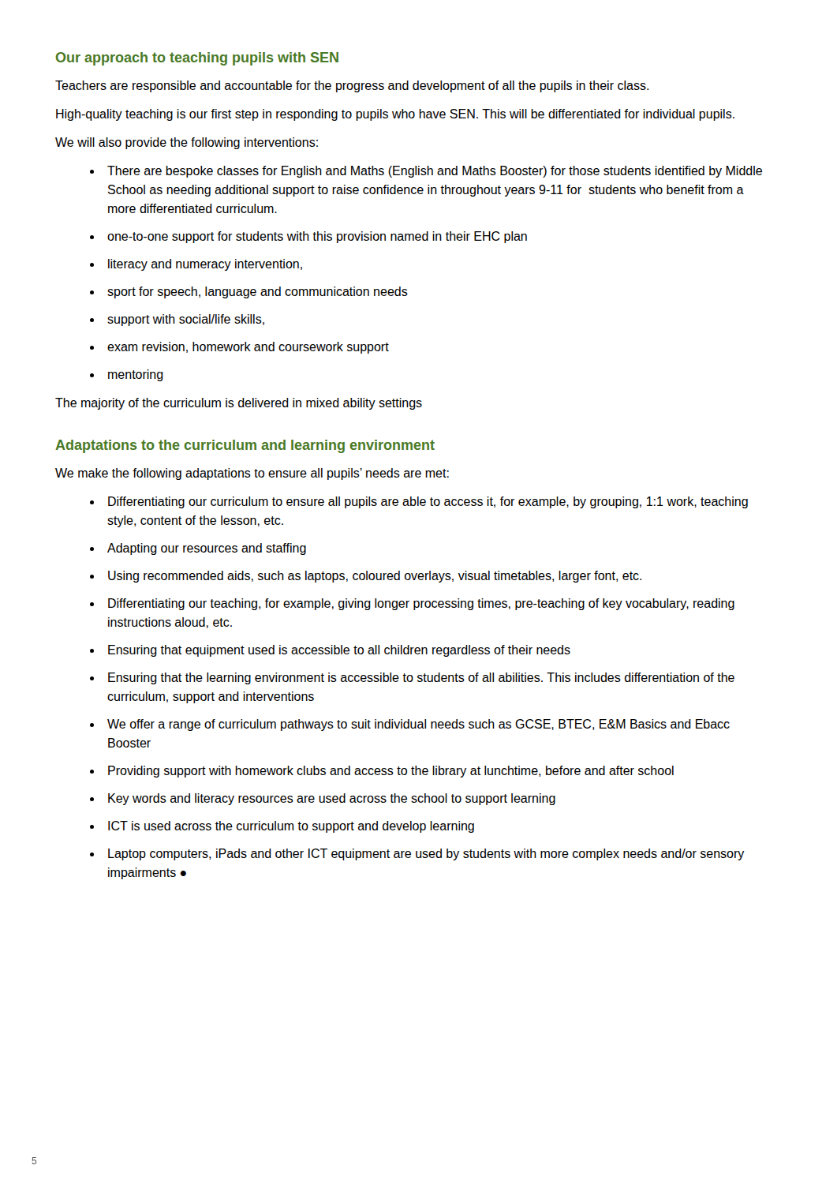Our approach to teaching pupils with SEN
Teachers are responsible and accountable for the progress and development of all the pupils in their class.
High-quality teaching is our first step in responding to pupils who have SEN. This will be differentiated for individual pupils.
We will also provide the following interventions:
There are bespoke classes for English and Maths (English and Maths Booster) for those students identified by Middle School as needing additional support to raise confidence in throughout years 9-11 for students who benefit from a more differentiated curriculum.
one-to-one support for students with this provision named in their EHC plan
literacy and numeracy intervention,
sport for speech, language and communication needs
support with social/life skills,
exam revision, homework and coursework support
mentoring
The majority of the curriculum is delivered in mixed ability settings
Adaptations to the curriculum and learning environment
We make the following adaptations to ensure all pupils’ needs are met:
Differentiating our curriculum to ensure all pupils are able to access it, for example, by grouping, 1:1 work, teaching style, content of the lesson, etc.
Adapting our resources and staffing
Using recommended aids, such as laptops, coloured overlays, visual timetables, larger font, etc.
Differentiating our teaching, for example, giving longer processing times, pre-teaching of key vocabulary, reading instructions aloud, etc.
Ensuring that equipment used is accessible to all children regardless of their needs
Ensuring that the learning environment is accessible to students of all abilities. This includes differentiation of the curriculum, support and interventions
We offer a range of curriculum pathways to suit individual needs such as GCSE, BTEC, E&M Basics and Ebacc Booster
Providing support with homework clubs and access to the library at lunchtime, before and after school
Key words and literacy resources are used across the school to support learning
ICT is used across the curriculum to support and develop learning
Laptop computers, iPads and other ICT equipment are used by students with more complex needs and/or sensory impairments ●
5